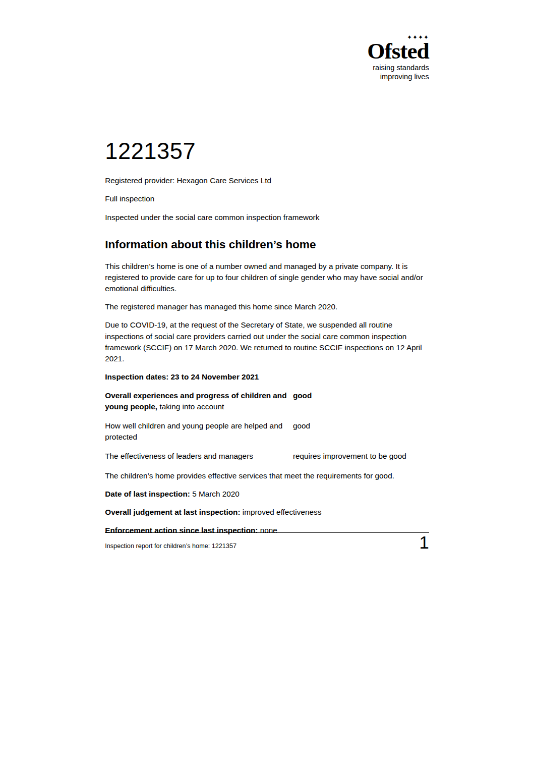✦✦✦✦
Ofsted
raising standards
improving lives
1221357
Registered provider: Hexagon Care Services Ltd
Full inspection
Inspected under the social care common inspection framework
Information about this children’s home
This children’s home is one of a number owned and managed by a private company. It is registered to provide care for up to four children of single gender who may have social and/or emotional difficulties.
The registered manager has managed this home since March 2020.
Due to COVID-19, at the request of the Secretary of State, we suspended all routine inspections of social care providers carried out under the social care common inspection framework (SCCIF) on 17 March 2020. We returned to routine SCCIF inspections on 12 April 2021.
Inspection dates: 23 to 24 November 2021
Overall experiences and progress of children and young people, taking into account
good
How well children and young people are helped and protected
good
The effectiveness of leaders and managers
requires improvement to be good
The children’s home provides effective services that meet the requirements for good.
Date of last inspection: 5 March 2020
Overall judgement at last inspection: improved effectiveness
Enforcement action since last inspection: none
Inspection report for children’s home: 1221357
1